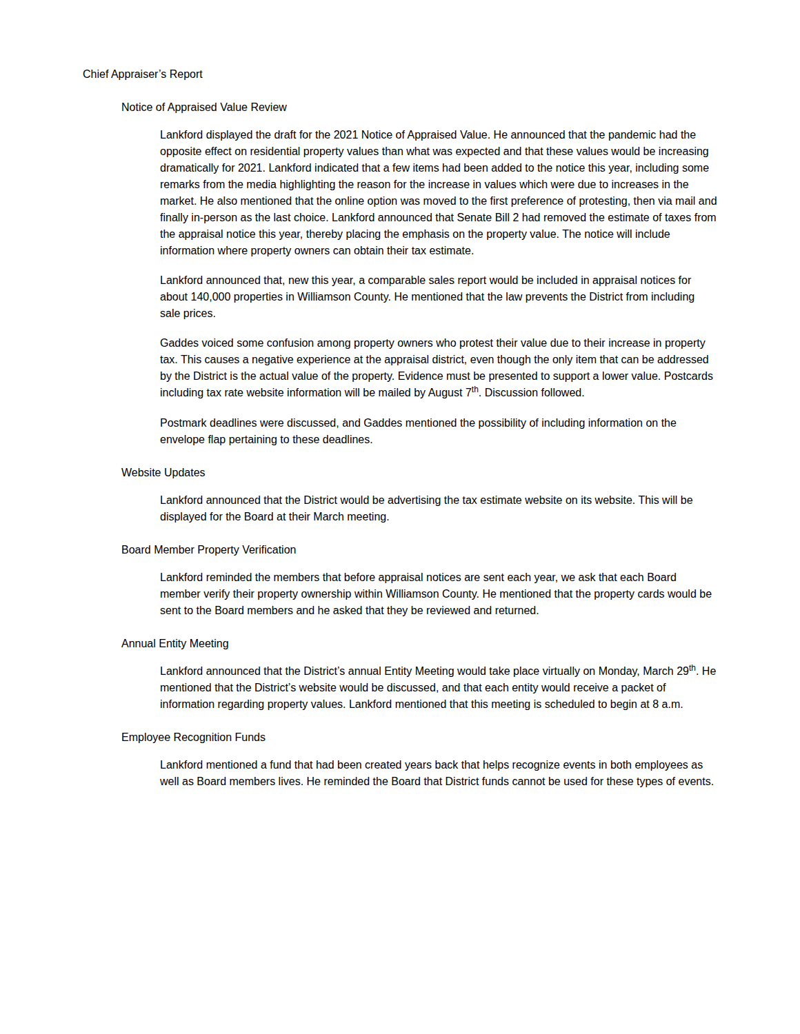Chief Appraiser’s Report
Notice of Appraised Value Review
Lankford displayed the draft for the 2021 Notice of Appraised Value. He announced that the pandemic had the opposite effect on residential property values than what was expected and that these values would be increasing dramatically for 2021. Lankford indicated that a few items had been added to the notice this year, including some remarks from the media highlighting the reason for the increase in values which were due to increases in the market. He also mentioned that the online option was moved to the first preference of protesting, then via mail and finally in-person as the last choice. Lankford announced that Senate Bill 2 had removed the estimate of taxes from the appraisal notice this year, thereby placing the emphasis on the property value. The notice will include information where property owners can obtain their tax estimate.
Lankford announced that, new this year, a comparable sales report would be included in appraisal notices for about 140,000 properties in Williamson County. He mentioned that the law prevents the District from including sale prices.
Gaddes voiced some confusion among property owners who protest their value due to their increase in property tax. This causes a negative experience at the appraisal district, even though the only item that can be addressed by the District is the actual value of the property. Evidence must be presented to support a lower value. Postcards including tax rate website information will be mailed by August 7th. Discussion followed.
Postmark deadlines were discussed, and Gaddes mentioned the possibility of including information on the envelope flap pertaining to these deadlines.
Website Updates
Lankford announced that the District would be advertising the tax estimate website on its website. This will be displayed for the Board at their March meeting.
Board Member Property Verification
Lankford reminded the members that before appraisal notices are sent each year, we ask that each Board member verify their property ownership within Williamson County. He mentioned that the property cards would be sent to the Board members and he asked that they be reviewed and returned.
Annual Entity Meeting
Lankford announced that the District’s annual Entity Meeting would take place virtually on Monday, March 29th. He mentioned that the District’s website would be discussed, and that each entity would receive a packet of information regarding property values. Lankford mentioned that this meeting is scheduled to begin at 8 a.m.
Employee Recognition Funds
Lankford mentioned a fund that had been created years back that helps recognize events in both employees as well as Board members lives. He reminded the Board that District funds cannot be used for these types of events.